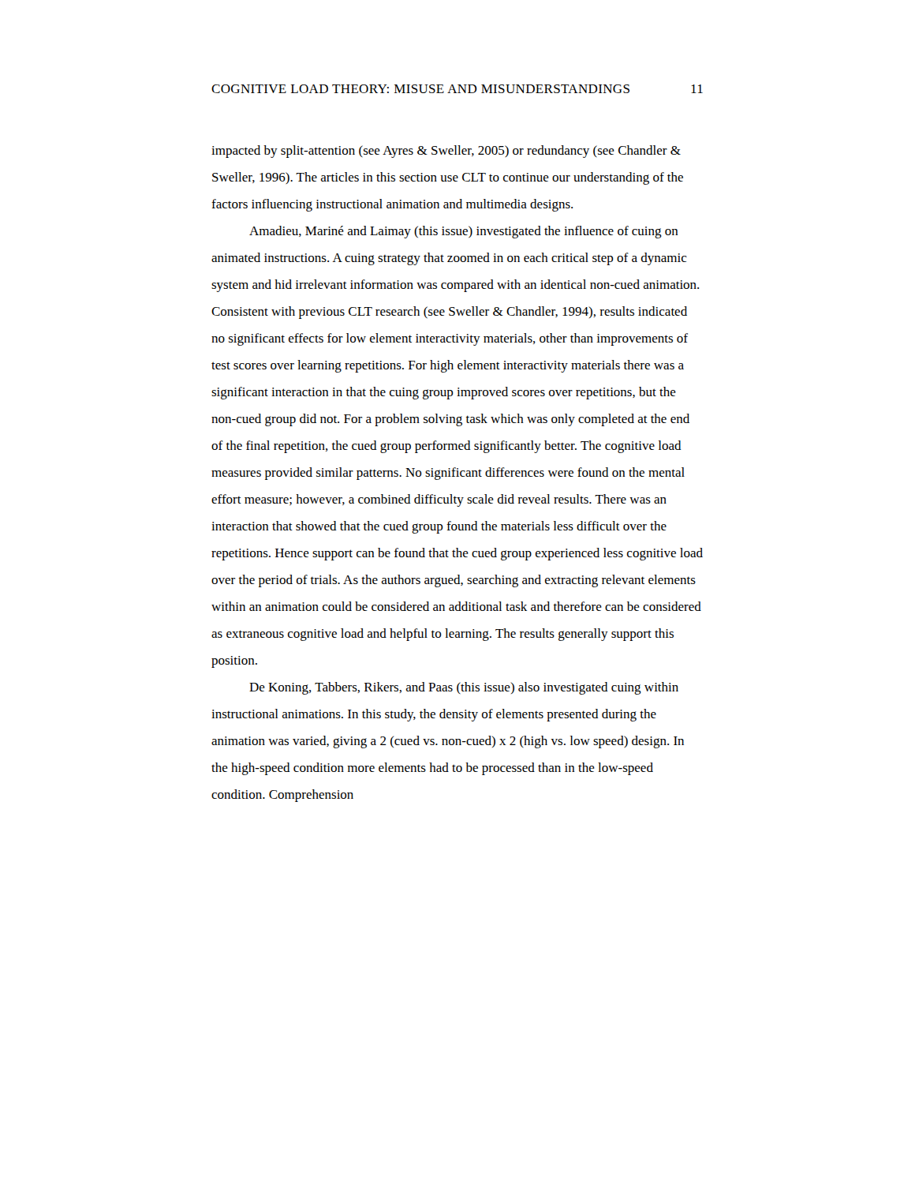Cognitive Load Theory: Misuse and Misunderstandings 11
impacted by split-attention (see Ayres & Sweller, 2005) or redundancy (see Chandler & Sweller, 1996). The articles in this section use CLT to continue our understanding of the factors influencing instructional animation and multimedia designs.
Amadieu, Mariné and Laimay (this issue) investigated the influence of cuing on animated instructions. A cuing strategy that zoomed in on each critical step of a dynamic system and hid irrelevant information was compared with an identical non-cued animation. Consistent with previous CLT research (see Sweller & Chandler, 1994), results indicated no significant effects for low element interactivity materials, other than improvements of test scores over learning repetitions. For high element interactivity materials there was a significant interaction in that the cuing group improved scores over repetitions, but the non-cued group did not. For a problem solving task which was only completed at the end of the final repetition, the cued group performed significantly better. The cognitive load measures provided similar patterns. No significant differences were found on the mental effort measure; however, a combined difficulty scale did reveal results. There was an interaction that showed that the cued group found the materials less difficult over the repetitions. Hence support can be found that the cued group experienced less cognitive load over the period of trials. As the authors argued, searching and extracting relevant elements within an animation could be considered an additional task and therefore can be considered as extraneous cognitive load and helpful to learning. The results generally support this position.
De Koning, Tabbers, Rikers, and Paas (this issue) also investigated cuing within instructional animations. In this study, the density of elements presented during the animation was varied, giving a 2 (cued vs. non-cued) x 2 (high vs. low speed) design. In the high-speed condition more elements had to be processed than in the low-speed condition. Comprehension